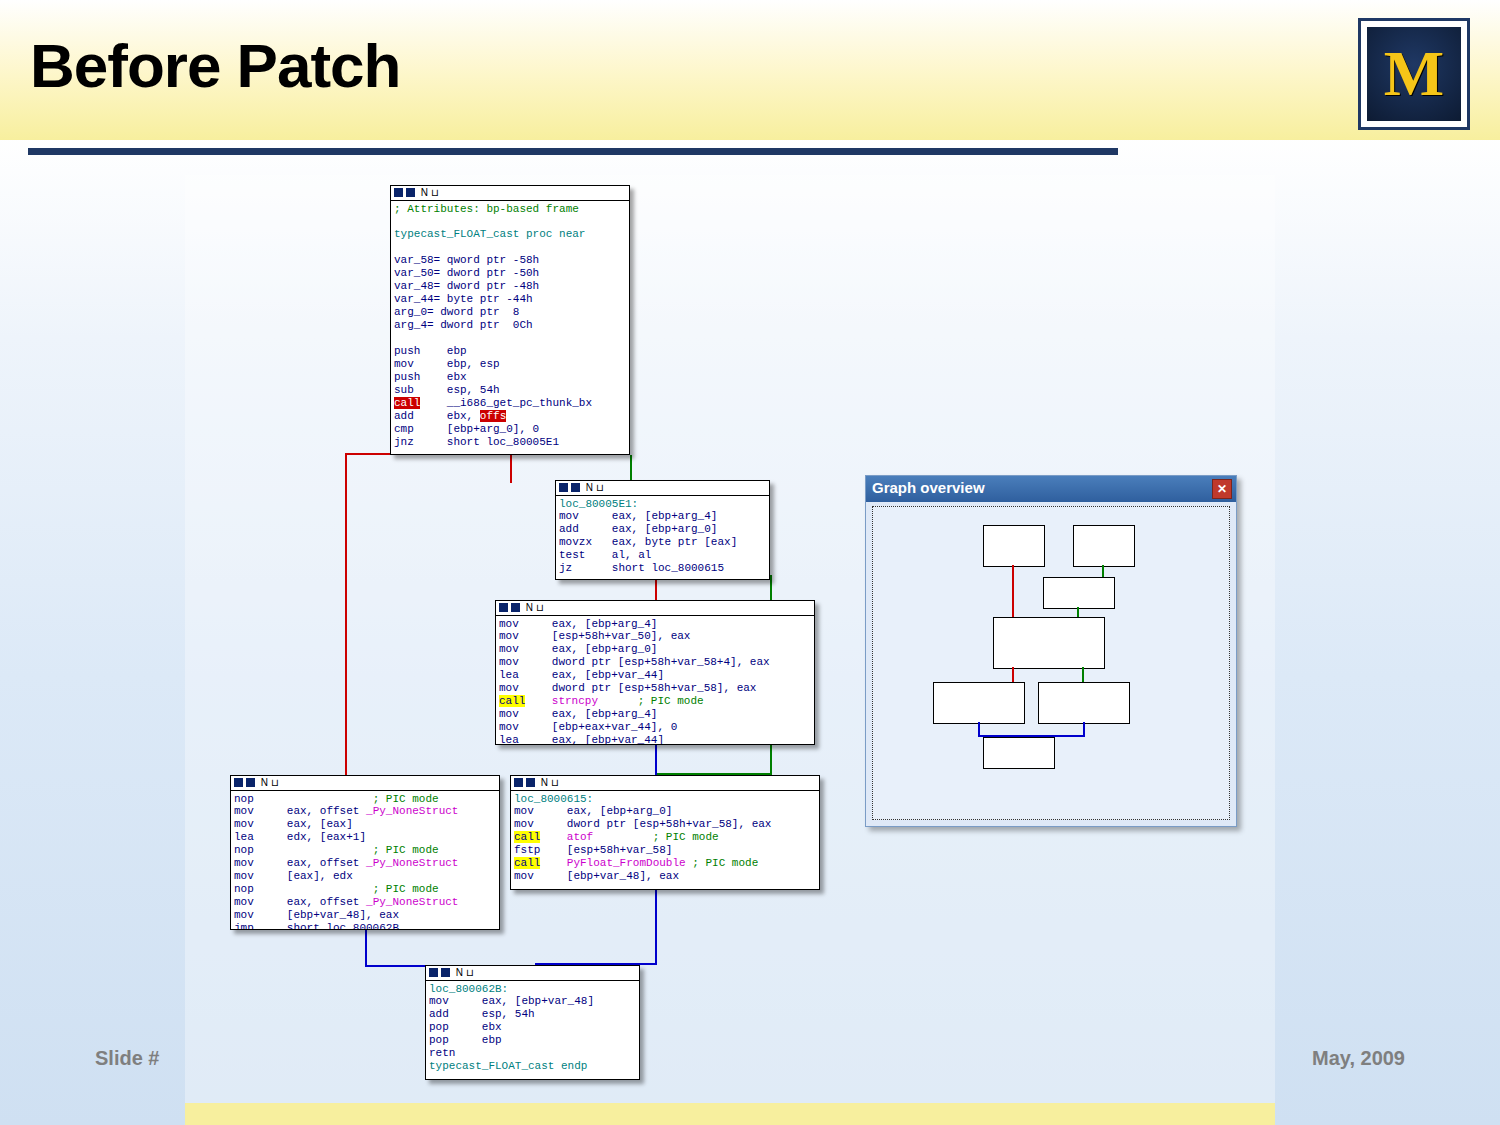Before Patch
M
N ⊔
; Attributes: bp-based frame

typecast_FLOAT_cast proc near

var_58= qword ptr -58h
var_50= dword ptr -50h
var_48= dword ptr -48h
var_44= byte ptr -44h
arg_0= dword ptr  8
arg_4= dword ptr  0Ch

push    ebp
mov     ebp, esp
push    ebx
sub     esp, 54h
call    __i686_get_pc_thunk_bx
add     ebx, offs
cmp     [ebp+arg_0], 0
jnz     short loc_80005E1
N ⊔
loc_80005E1:
mov     eax, [ebp+arg_4]
add     eax, [ebp+arg_0]
movzx   eax, byte ptr [eax]
test    al, al
jz      short loc_8000615
N ⊔
mov     eax, [ebp+arg_4]
mov     [esp+58h+var_50], eax
mov     eax, [ebp+arg_0]
mov     dword ptr [esp+58h+var_58+4], eax
lea     eax, [ebp+var_44]
mov     dword ptr [esp+58h+var_58], eax
call    strncpy      ; PIC mode
mov     eax, [ebp+arg_4]
mov     [ebp+eax+var_44], 0
lea     eax, [ebp+var_44]
mov     [ebp+arg_0], eax
N ⊔
nop                  ; PIC mode
mov     eax, offset _Py_NoneStruct
mov     eax, [eax]
lea     edx, [eax+1]
nop                  ; PIC mode
mov     eax, offset _Py_NoneStruct
mov     [eax], edx
nop                  ; PIC mode
mov     eax, offset _Py_NoneStruct
mov     [ebp+var_48], eax
jmp     short loc_800062B
N ⊔
loc_8000615:
mov     eax, [ebp+arg_0]
mov     dword ptr [esp+58h+var_58], eax
call    atof         ; PIC mode
fstp    [esp+58h+var_58]
call    PyFloat_FromDouble ; PIC mode
mov     [ebp+var_48], eax
N ⊔
loc_800062B:
mov     eax, [ebp+var_48]
add     esp, 54h
pop     ebx
pop     ebp
retn
typecast_FLOAT_cast endp
Graph overview
✕
Slide #
May, 2009